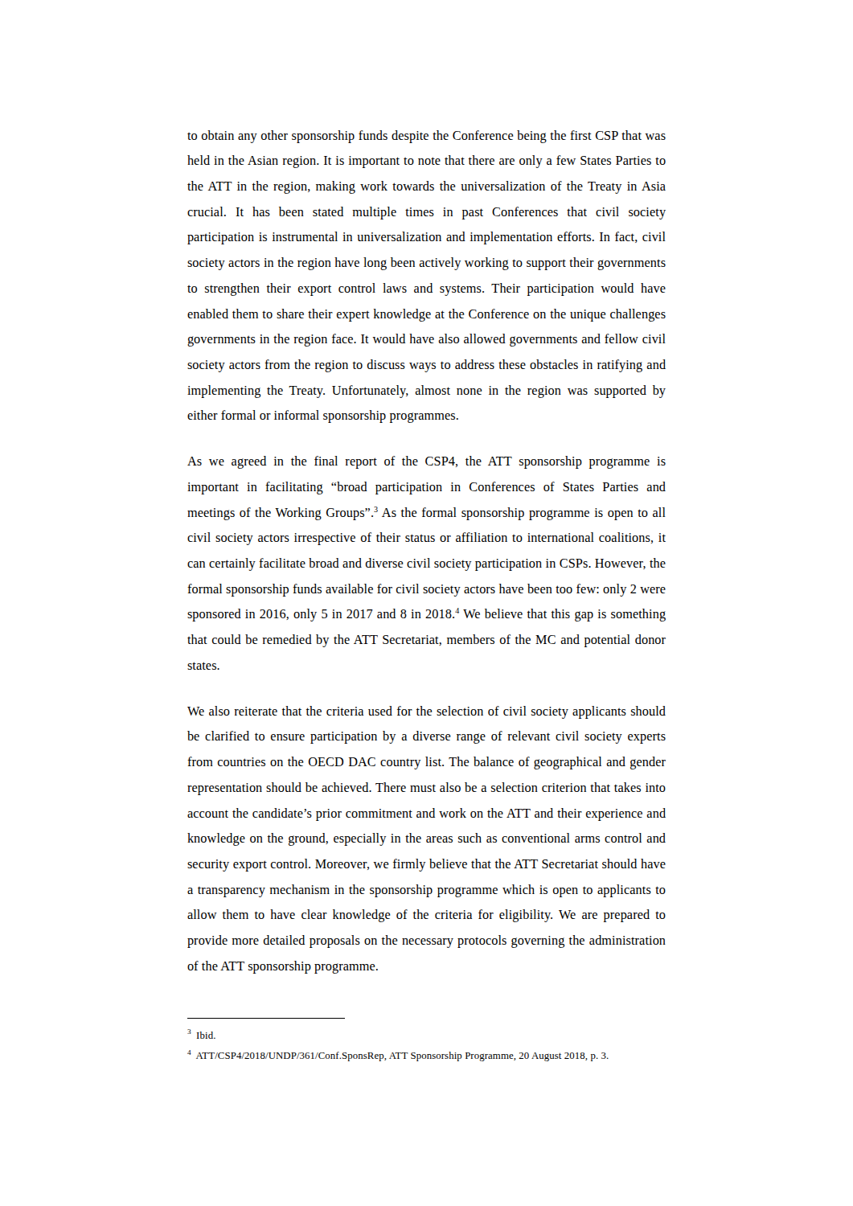to obtain any other sponsorship funds despite the Conference being the first CSP that was held in the Asian region. It is important to note that there are only a few States Parties to the ATT in the region, making work towards the universalization of the Treaty in Asia crucial. It has been stated multiple times in past Conferences that civil society participation is instrumental in universalization and implementation efforts. In fact, civil society actors in the region have long been actively working to support their governments to strengthen their export control laws and systems. Their participation would have enabled them to share their expert knowledge at the Conference on the unique challenges governments in the region face. It would have also allowed governments and fellow civil society actors from the region to discuss ways to address these obstacles in ratifying and implementing the Treaty. Unfortunately, almost none in the region was supported by either formal or informal sponsorship programmes.
As we agreed in the final report of the CSP4, the ATT sponsorship programme is important in facilitating “broad participation in Conferences of States Parties and meetings of the Working Groups”.3 As the formal sponsorship programme is open to all civil society actors irrespective of their status or affiliation to international coalitions, it can certainly facilitate broad and diverse civil society participation in CSPs. However, the formal sponsorship funds available for civil society actors have been too few: only 2 were sponsored in 2016, only 5 in 2017 and 8 in 2018.4 We believe that this gap is something that could be remedied by the ATT Secretariat, members of the MC and potential donor states.
We also reiterate that the criteria used for the selection of civil society applicants should be clarified to ensure participation by a diverse range of relevant civil society experts from countries on the OECD DAC country list. The balance of geographical and gender representation should be achieved. There must also be a selection criterion that takes into account the candidate’s prior commitment and work on the ATT and their experience and knowledge on the ground, especially in the areas such as conventional arms control and security export control. Moreover, we firmly believe that the ATT Secretariat should have a transparency mechanism in the sponsorship programme which is open to applicants to allow them to have clear knowledge of the criteria for eligibility. We are prepared to provide more detailed proposals on the necessary protocols governing the administration of the ATT sponsorship programme.
3 Ibid.
4 ATT/CSP4/2018/UNDP/361/Conf.SponsRep, ATT Sponsorship Programme, 20 August 2018, p. 3.